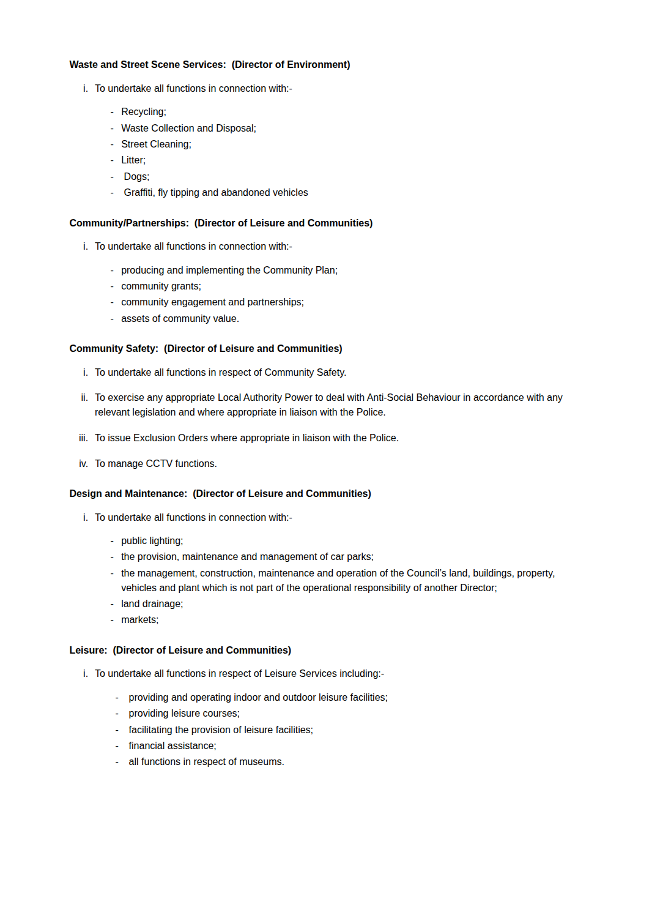Waste and Street Scene Services: (Director of Environment)
To undertake all functions in connection with:-
Recycling;
Waste Collection and Disposal;
Street Cleaning;
Litter;
Dogs;
Graffiti, fly tipping and abandoned vehicles
Community/Partnerships: (Director of Leisure and Communities)
To undertake all functions in connection with:-
producing and implementing the Community Plan;
community grants;
community engagement and partnerships;
assets of community value.
Community Safety: (Director of Leisure and Communities)
To undertake all functions in respect of Community Safety.
To exercise any appropriate Local Authority Power to deal with Anti-Social Behaviour in accordance with any relevant legislation and where appropriate in liaison with the Police.
To issue Exclusion Orders where appropriate in liaison with the Police.
To manage CCTV functions.
Design and Maintenance: (Director of Leisure and Communities)
To undertake all functions in connection with:-
public lighting;
the provision, maintenance and management of car parks;
the management, construction, maintenance and operation of the Council’s land, buildings, property, vehicles and plant which is not part of the operational responsibility of another Director;
land drainage;
markets;
Leisure: (Director of Leisure and Communities)
To undertake all functions in respect of Leisure Services including:-
providing and operating indoor and outdoor leisure facilities;
providing leisure courses;
facilitating the provision of leisure facilities;
financial assistance;
all functions in respect of museums.